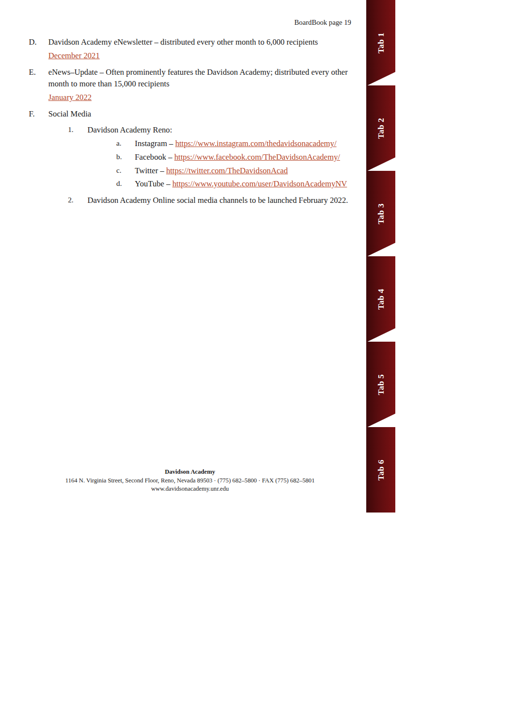Tab 1
Tab 2
Tab 3
Tab 4
Tab 5
Tab 6
BoardBook page 19
D. Davidson Academy eNewsletter – distributed every other month to 6,000 recipients
December 2021
E. eNews–Update – Often prominently features the Davidson Academy; distributed every other month to more than 15,000 recipients
January 2022
F. Social Media
1. Davidson Academy Reno:
a. Instagram – https://www.instagram.com/thedavidsonacademy/
b. Facebook – https://www.facebook.com/TheDavidsonAcademy/
c. Twitter – https://twitter.com/TheDavidsonAcad
d. YouTube – https://www.youtube.com/user/DavidsonAcademyNV
2. Davidson Academy Online social media channels to be launched February 2022.
Davidson Academy
1164 N. Virginia Street, Second Floor, Reno, Nevada 89503 · (775) 682–5800 · FAX (775) 682–5801
www.davidsonacademy.unr.edu